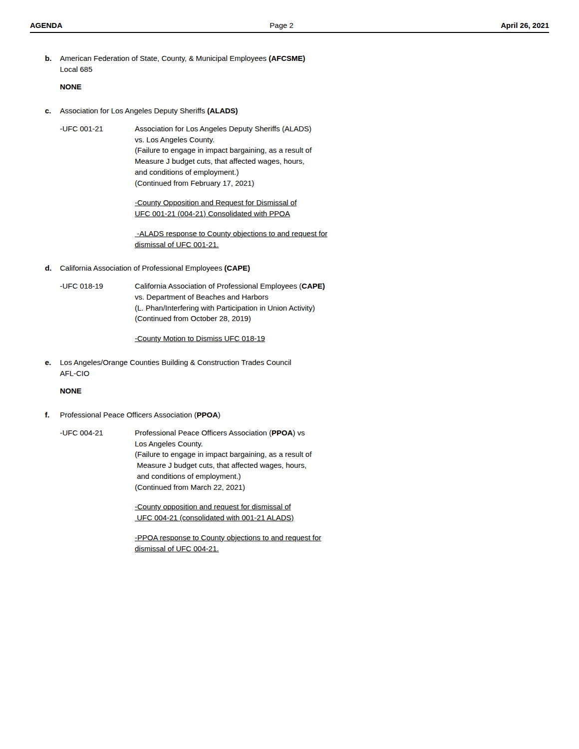AGENDA Page 2 April 26, 2021
b.
American Federation of State, County, & Municipal Employees (AFCSME)
Local 685
NONE
c.
Association for Los Angeles Deputy Sheriffs (ALADS)
-UFC 001-21
Association for Los Angeles Deputy Sheriffs (ALADS)
vs. Los Angeles County.
(Failure to engage in impact bargaining, as a result of
Measure J budget cuts, that affected wages, hours,
and conditions of employment.)
(Continued from February 17, 2021)
-County Opposition and Request for Dismissal of
UFC 001-21 (004-21) Consolidated with PPOA
-ALADS response to County objections to and request for
dismissal of UFC 001-21.
d.
California Association of Professional Employees (CAPE)
-UFC 018-19
California Association of Professional Employees (CAPE)
vs. Department of Beaches and Harbors
(L. Phan/Interfering with Participation in Union Activity)
(Continued from October 28, 2019)
-County Motion to Dismiss UFC 018-19
e.
Los Angeles/Orange Counties Building & Construction Trades Council
AFL-CIO
NONE
f.
Professional Peace Officers Association (PPOA)
-UFC 004-21
Professional Peace Officers Association (PPOA) vs
Los Angeles County.
(Failure to engage in impact bargaining, as a result of
Measure J budget cuts, that affected wages, hours,
and conditions of employment.)
(Continued from March 22, 2021)
-County opposition and request for dismissal of
UFC 004-21 (consolidated with 001-21 ALADS)
-PPOA response to County objections to and request for
dismissal of UFC 004-21.